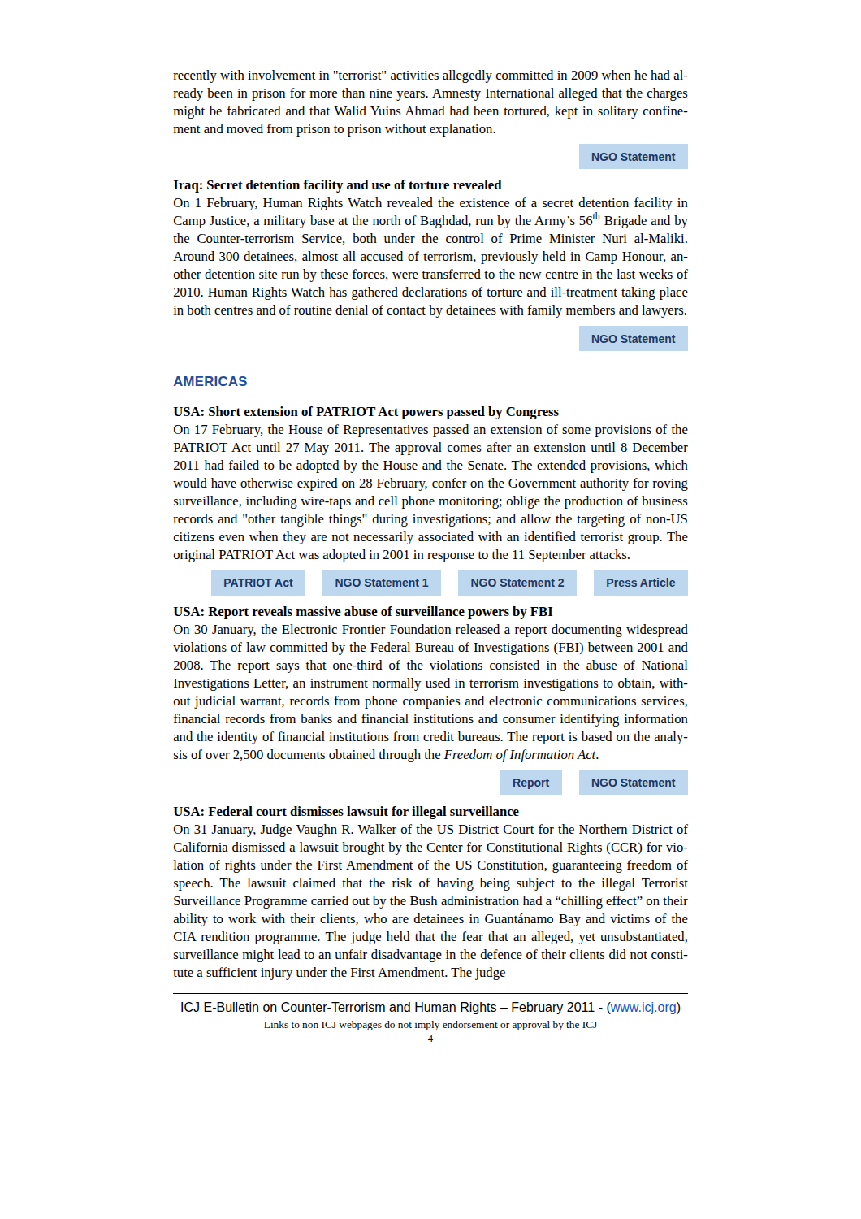recently with involvement in "terrorist" activities allegedly committed in 2009 when he had already been in prison for more than nine years. Amnesty International alleged that the charges might be fabricated and that Walid Yuins Ahmad had been tortured, kept in solitary confinement and moved from prison to prison without explanation.
NGO Statement
Iraq: Secret detention facility and use of torture revealed
On 1 February, Human Rights Watch revealed the existence of a secret detention facility in Camp Justice, a military base at the north of Baghdad, run by the Army’s 56th Brigade and by the Counter-terrorism Service, both under the control of Prime Minister Nuri al-Maliki. Around 300 detainees, almost all accused of terrorism, previously held in Camp Honour, another detention site run by these forces, were transferred to the new centre in the last weeks of 2010. Human Rights Watch has gathered declarations of torture and ill-treatment taking place in both centres and of routine denial of contact by detainees with family members and lawyers.
NGO Statement
AMERICAS
USA: Short extension of PATRIOT Act powers passed by Congress
On 17 February, the House of Representatives passed an extension of some provisions of the PATRIOT Act until 27 May 2011. The approval comes after an extension until 8 December 2011 had failed to be adopted by the House and the Senate. The extended provisions, which would have otherwise expired on 28 February, confer on the Government authority for roving surveillance, including wire-taps and cell phone monitoring; oblige the production of business records and "other tangible things" during investigations; and allow the targeting of non-US citizens even when they are not necessarily associated with an identified terrorist group. The original PATRIOT Act was adopted in 2001 in response to the 11 September attacks.
PATRIOT Act NGO Statement 1 NGO Statement 2 Press Article
USA: Report reveals massive abuse of surveillance powers by FBI
On 30 January, the Electronic Frontier Foundation released a report documenting widespread violations of law committed by the Federal Bureau of Investigations (FBI) between 2001 and 2008. The report says that one-third of the violations consisted in the abuse of National Investigations Letter, an instrument normally used in terrorism investigations to obtain, without judicial warrant, records from phone companies and electronic communications services, financial records from banks and financial institutions and consumer identifying information and the identity of financial institutions from credit bureaus. The report is based on the analysis of over 2,500 documents obtained through the Freedom of Information Act.
Report NGO Statement
USA: Federal court dismisses lawsuit for illegal surveillance
On 31 January, Judge Vaughn R. Walker of the US District Court for the Northern District of California dismissed a lawsuit brought by the Center for Constitutional Rights (CCR) for violation of rights under the First Amendment of the US Constitution, guaranteeing freedom of speech. The lawsuit claimed that the risk of having being subject to the illegal Terrorist Surveillance Programme carried out by the Bush administration had a “chilling effect” on their ability to work with their clients, who are detainees in Guantánamo Bay and victims of the CIA rendition programme. The judge held that the fear that an alleged, yet unsubstantiated, surveillance might lead to an unfair disadvantage in the defence of their clients did not constitute a sufficient injury under the First Amendment. The judge
ICJ E-Bulletin on Counter-Terrorism and Human Rights – February 2011 - (www.icj.org)
Links to non ICJ webpages do not imply endorsement or approval by the ICJ
4